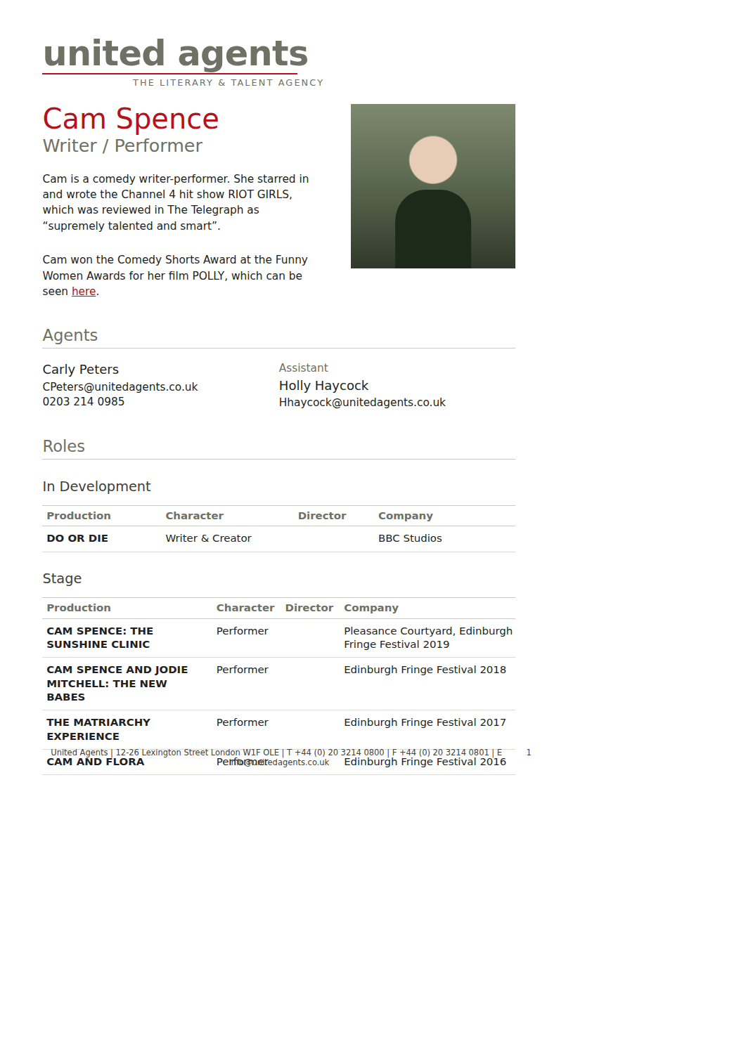united agents
THE LITERARY & TALENT AGENCY
Cam Spence
Writer / Performer
Cam is a comedy writer-performer. She starred in and wrote the Channel 4 hit show RIOT GIRLS, which was reviewed in The Telegraph as “supremely talented and smart”.
Cam won the Comedy Shorts Award at the Funny Women Awards for her film POLLY, which can be seen here.
Agents
Carly Peters
CPeters@unitedagents.co.uk
0203 214 0985
Assistant
Holly Haycock
Hhaycock@unitedagents.co.uk
Roles
In Development
| Production | Character | Director | Company |
| --- | --- | --- | --- |
| DO OR DIE | Writer & Creator | | BBC Studios |
Stage
| Production | Character | Director | Company |
| --- | --- | --- | --- |
| CAM SPENCE: THE SUNSHINE CLINIC | Performer | | Pleasance Courtyard, Edinburgh Fringe Festival 2019 |
| CAM SPENCE AND JODIE MITCHELL: THE NEW BABES | Performer | | Edinburgh Fringe Festival 2018 |
| THE MATRIARCHY EXPERIENCE | Performer | | Edinburgh Fringe Festival 2017 |
| CAM AND FLORA | Performer | | Edinburgh Fringe Festival 2016 |
1 United Agents | 12-26 Lexington Street London W1F OLE | T +44 (0) 20 3214 0800 | F +44 (0) 20 3214 0801 | E info@unitedagents.co.uk